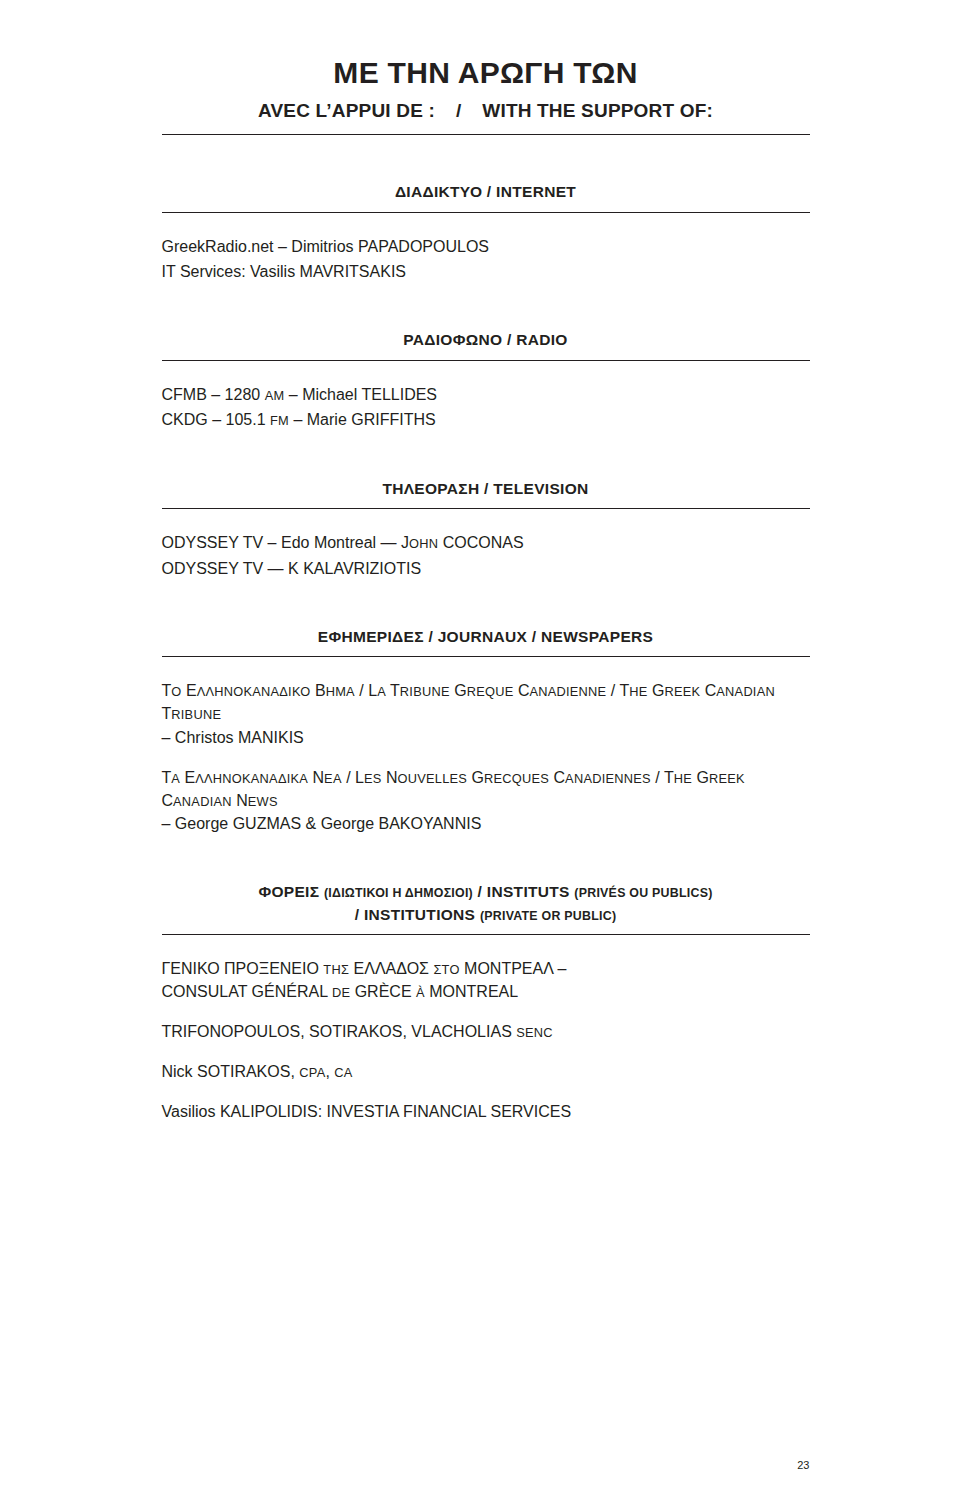ΜΕ ΤΗΝ ΑΡΩΓΗ ΤΩΝ
AVEC L’APPUI DE :/WITH THE SUPPORT OF:
ΔΙΑΔΙΚΤΥΟ / INTERNET
GreekRadio.net – Dimitrios PAPADOPOULOS
IT Services: Vasilis MAVRITSAKIS
ΡΑΔΙΟΦΩΝΟ / RADIO
CFMB – 1280 AM – Michael TELLIDES
CKDG – 105.1 FM – Marie GRIFFITHS
ΤΗΛΕΟΡΑΣΗ / TELEVISION
ODYSSEY TV – Edo Montreal — JOHN COCONAS
ODYSSEY TV — K KALAVRIZIOTIS
ΕΦΗΜΕΡΙΔΕΣ / JOURNAUX / NEWSPAPERS
TO EΛΛΗΝΟΚΑΝΑΔΙΚΟ BΗΜΑ / LA TRIBUNE GREQUE CANADIENNE / THE GREEK CANADIAN TRIBUNE
– Christos MANIKIS
TA EΛΛΗΝΟΚΑΝΑΔΙΚΑ NΕΑ / LES NOUVELLES GRECQUES CANADIENNES / THE GREEK CANADIAN NEWS
– George GUZMAS & George BAKOYANNIS
ΦΟΡΕΙΣ (ΙΔΙΩΤΙΚΟΙ Η ΔΗΜΟΣΙΟΙ) / INSTITUTS (PRIVÉS OU PUBLICS)
/ INSTITUTIONS (PRIVATE OR PUBLIC)
ΓΕΝΙΚΟ ΠΡΟΞΕΝΕΙΟ ΤΗΣ ΕΛΛΑΔΟΣ ΣΤΟ ΜΟΝΤΡΕΑΛ –
CONSULAT GÉNÉRAL DE GRÈCE À MONTREAL
TRIFONOPOULOS, SOTIRAKOS, VLACHOLIAS SENC
Nick SOTIRAKOS, CPA, CA
Vasilios KALIPOLIDIS: INVESTIA FINANCIAL SERVICES
23